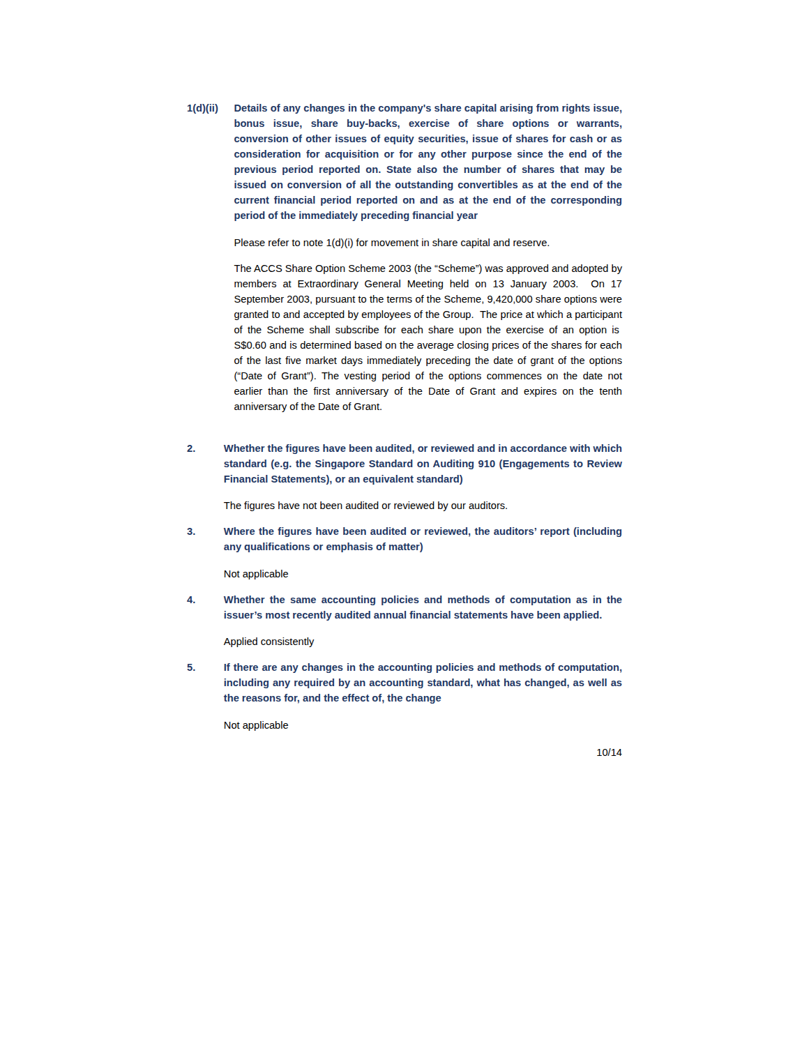1(d)(ii)
Details of any changes in the company's share capital arising from rights issue, bonus issue, share buy-backs, exercise of share options or warrants, conversion of other issues of equity securities, issue of shares for cash or as consideration for acquisition or for any other purpose since the end of the previous period reported on. State also the number of shares that may be issued on conversion of all the outstanding convertibles as at the end of the current financial period reported on and as at the end of the corresponding period of the immediately preceding financial year
Please refer to note 1(d)(i) for movement in share capital and reserve.
The ACCS Share Option Scheme 2003 (the “Scheme”) was approved and adopted by members at Extraordinary General Meeting held on 13 January 2003. On 17 September 2003, pursuant to the terms of the Scheme, 9,420,000 share options were granted to and accepted by employees of the Group. The price at which a participant of the Scheme shall subscribe for each share upon the exercise of an option is S$0.60 and is determined based on the average closing prices of the shares for each of the last five market days immediately preceding the date of grant of the options (“Date of Grant”). The vesting period of the options commences on the date not earlier than the first anniversary of the Date of Grant and expires on the tenth anniversary of the Date of Grant.
2.
Whether the figures have been audited, or reviewed and in accordance with which standard (e.g. the Singapore Standard on Auditing 910 (Engagements to Review Financial Statements), or an equivalent standard)
The figures have not been audited or reviewed by our auditors.
3.
Where the figures have been audited or reviewed, the auditors’ report (including any qualifications or emphasis of matter)
Not applicable
4.
Whether the same accounting policies and methods of computation as in the issuer’s most recently audited annual financial statements have been applied.
Applied consistently
5.
If there are any changes in the accounting policies and methods of computation, including any required by an accounting standard, what has changed, as well as the reasons for, and the effect of, the change
Not applicable
10/14